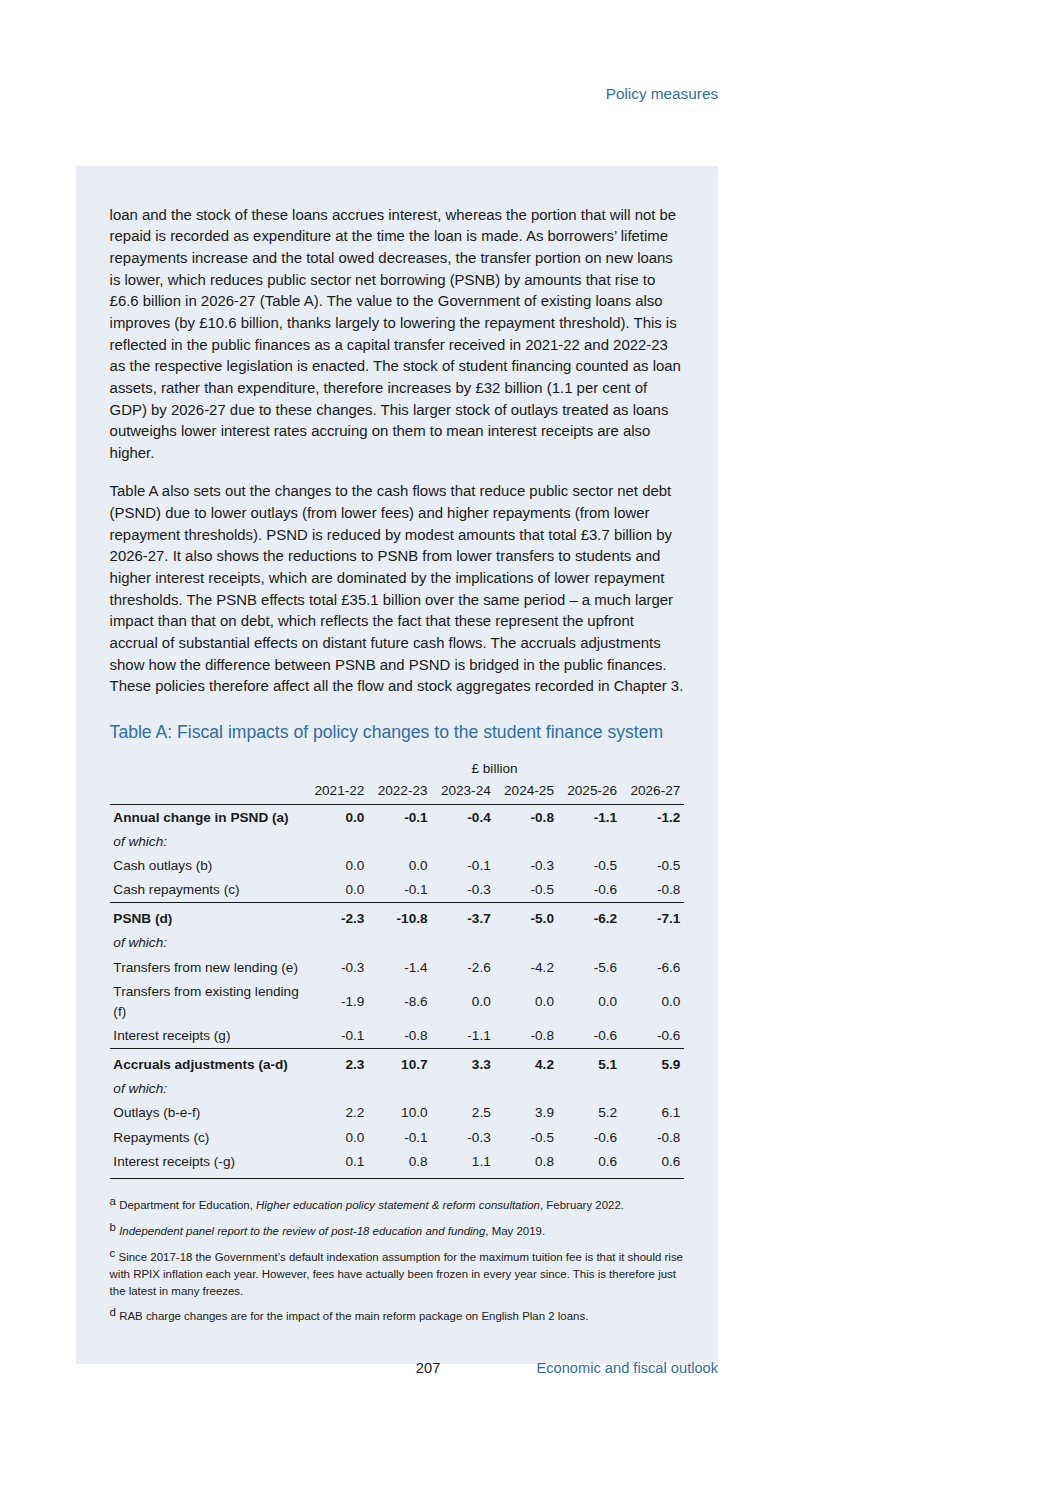Policy measures
loan and the stock of these loans accrues interest, whereas the portion that will not be repaid is recorded as expenditure at the time the loan is made. As borrowers’ lifetime repayments increase and the total owed decreases, the transfer portion on new loans is lower, which reduces public sector net borrowing (PSNB) by amounts that rise to £6.6 billion in 2026-27 (Table A). The value to the Government of existing loans also improves (by £10.6 billion, thanks largely to lowering the repayment threshold). This is reflected in the public finances as a capital transfer received in 2021-22 and 2022-23 as the respective legislation is enacted. The stock of student financing counted as loan assets, rather than expenditure, therefore increases by £32 billion (1.1 per cent of GDP) by 2026-27 due to these changes. This larger stock of outlays treated as loans outweighs lower interest rates accruing on them to mean interest receipts are also higher.
Table A also sets out the changes to the cash flows that reduce public sector net debt (PSND) due to lower outlays (from lower fees) and higher repayments (from lower repayment thresholds). PSND is reduced by modest amounts that total £3.7 billion by 2026-27. It also shows the reductions to PSNB from lower transfers to students and higher interest receipts, which are dominated by the implications of lower repayment thresholds. The PSNB effects total £35.1 billion over the same period – a much larger impact than that on debt, which reflects the fact that these represent the upfront accrual of substantial effects on distant future cash flows. The accruals adjustments show how the difference between PSNB and PSND is bridged in the public finances. These policies therefore affect all the flow and stock aggregates recorded in Chapter 3.
Table A: Fiscal impacts of policy changes to the student finance system
| | £ billion |
| --- | --- |
| | 2021-22 | 2022-23 | 2023-24 | 2024-25 | 2025-26 | 2026-27 |
| Annual change in PSND (a) | 0.0 | -0.1 | -0.4 | -0.8 | -1.1 | -1.2 |
| of which: | | | | | | |
| Cash outlays (b) | 0.0 | 0.0 | -0.1 | -0.3 | -0.5 | -0.5 |
| Cash repayments (c) | 0.0 | -0.1 | -0.3 | -0.5 | -0.6 | -0.8 |
| PSNB (d) | -2.3 | -10.8 | -3.7 | -5.0 | -6.2 | -7.1 |
| of which: | | | | | | |
| Transfers from new lending (e) | -0.3 | -1.4 | -2.6 | -4.2 | -5.6 | -6.6 |
| Transfers from existing lending (f) | -1.9 | -8.6 | 0.0 | 0.0 | 0.0 | 0.0 |
| Interest receipts (g) | -0.1 | -0.8 | -1.1 | -0.8 | -0.6 | -0.6 |
| Accruals adjustments (a-d) | 2.3 | 10.7 | 3.3 | 4.2 | 5.1 | 5.9 |
| of which: | | | | | | |
| Outlays (b-e-f) | 2.2 | 10.0 | 2.5 | 3.9 | 5.2 | 6.1 |
| Repayments (c) | 0.0 | -0.1 | -0.3 | -0.5 | -0.6 | -0.8 |
| Interest receipts (-g) | 0.1 | 0.8 | 1.1 | 0.8 | 0.6 | 0.6 |
a Department for Education, Higher education policy statement & reform consultation, February 2022.
b Independent panel report to the review of post-18 education and funding, May 2019.
c Since 2017-18 the Government’s default indexation assumption for the maximum tuition fee is that it should rise with RPIX inflation each year. However, fees have actually been frozen in every year since. This is therefore just the latest in many freezes.
d RAB charge changes are for the impact of the main reform package on English Plan 2 loans.
207 Economic and fiscal outlook